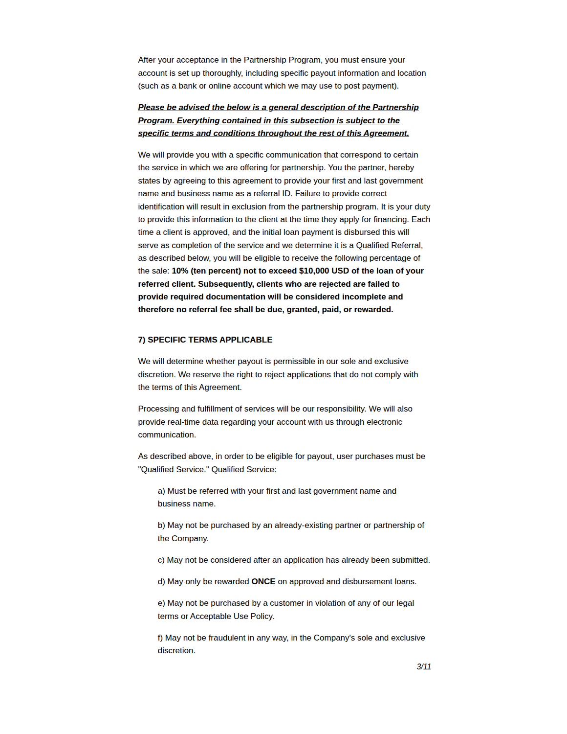After your acceptance in the Partnership Program, you must ensure your account is set up thoroughly, including specific payout information and location (such as a bank or online account which we may use to post payment).
Please be advised the below is a general description of the Partnership Program. Everything contained in this subsection is subject to the specific terms and conditions throughout the rest of this Agreement.
We will provide you with a specific communication that correspond to certain the service in which we are offering for partnership. You the partner, hereby states by agreeing to this agreement to provide your first and last government name and business name as a referral ID. Failure to provide correct identification will result in exclusion from the partnership program. It is your duty to provide this information to the client at the time they apply for financing. Each time a client is approved, and the initial loan payment is disbursed this will serve as completion of the service and we determine it is a Qualified Referral, as described below, you will be eligible to receive the following percentage of the sale: 10% (ten percent) not to exceed $10,000 USD of the loan of your referred client. Subsequently, clients who are rejected are failed to provide required documentation will be considered incomplete and therefore no referral fee shall be due, granted, paid, or rewarded.
7) SPECIFIC TERMS APPLICABLE
We will determine whether payout is permissible in our sole and exclusive discretion. We reserve the right to reject applications that do not comply with the terms of this Agreement.
Processing and fulfillment of services will be our responsibility. We will also provide real-time data regarding your account with us through electronic communication.
As described above, in order to be eligible for payout, user purchases must be "Qualified Service." Qualified Service:
a) Must be referred with your first and last government name and business name.
b) May not be purchased by an already-existing partner or partnership of the Company.
c) May not be considered after an application has already been submitted.
d) May only be rewarded ONCE on approved and disbursement loans.
e) May not be purchased by a customer in violation of any of our legal terms or Acceptable Use Policy.
f) May not be fraudulent in any way, in the Company's sole and exclusive discretion.
3/11